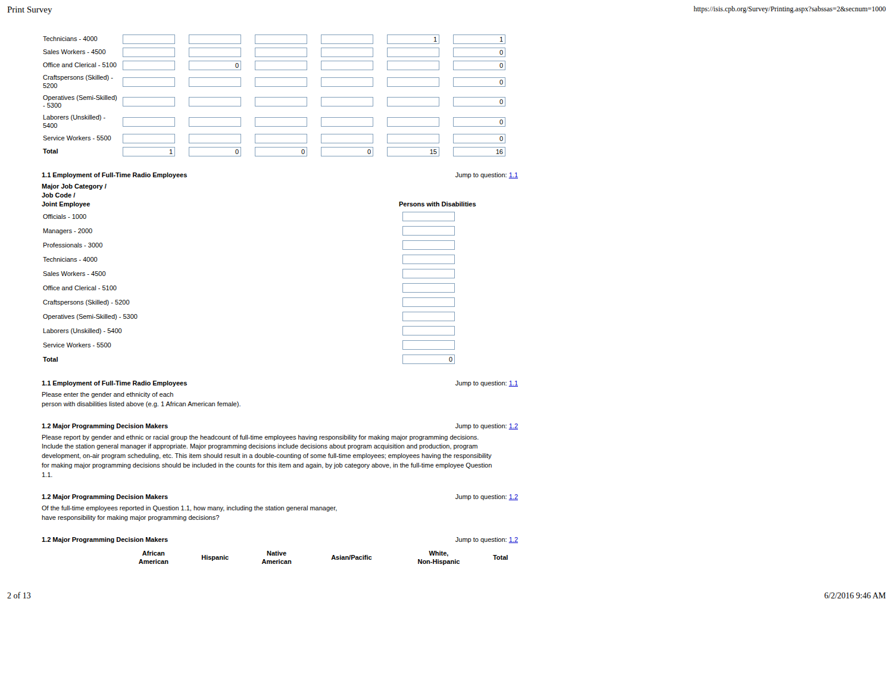Print Survey
https://isis.cpb.org/Survey/Printing.aspx?sabssas=2&secnum=1000
| Technicians - 4000 | | | | | | |
| Sales Workers - 4500 | | | | | | |
| Office and Clerical - 5100 | | | | | | |
| Craftspersons (Skilled) - 5200 | | | | | | |
| Operatives (Semi-Skilled) - 5300 | | | | | | |
| Laborers (Unskilled) - 5400 | | | | | | |
| Service Workers - 5500 | | | | | | |
| Total | | | | | | |
1.1 Employment of Full-Time Radio Employees
Jump to question: 1.1
Major Job Category /
Job Code /
Joint Employee Persons with Disabilities
| Officials - 1000 | |
| Managers - 2000 | |
| Professionals - 3000 | |
| Technicians - 4000 | |
| Sales Workers - 4500 | |
| Office and Clerical - 5100 | |
| Craftspersons (Skilled) - 5200 | |
| Operatives (Semi-Skilled) - 5300 | |
| Laborers (Unskilled) - 5400 | |
| Service Workers - 5500 | |
| Total | |
1.1 Employment of Full-Time Radio Employees
Jump to question: 1.1
Please enter the gender and ethnicity of each
person with disabilities listed above (e.g. 1 African American female).
1.2 Major Programming Decision Makers
Jump to question: 1.2
Please report by gender and ethnic or racial group the headcount of full-time employees having responsibility for making major programming decisions. Include the station general manager if appropriate. Major programming decisions include decisions about program acquisition and production, program development, on-air program scheduling, etc. This item should result in a double-counting of some full-time employees; employees having the responsibility for making major programming decisions should be included in the counts for this item and again, by job category above, in the full-time employee Question 1.1.
1.2 Major Programming Decision Makers
Jump to question: 1.2
Of the full-time employees reported in Question 1.1, how many, including the station general manager,
have responsibility for making major programming decisions?
1.2 Major Programming Decision Makers
Jump to question: 1.2
| | African American | Hispanic | Native American | Asian/Pacific | White, Non-Hispanic | Total |
2 of 13
6/2/2016 9:46 AM